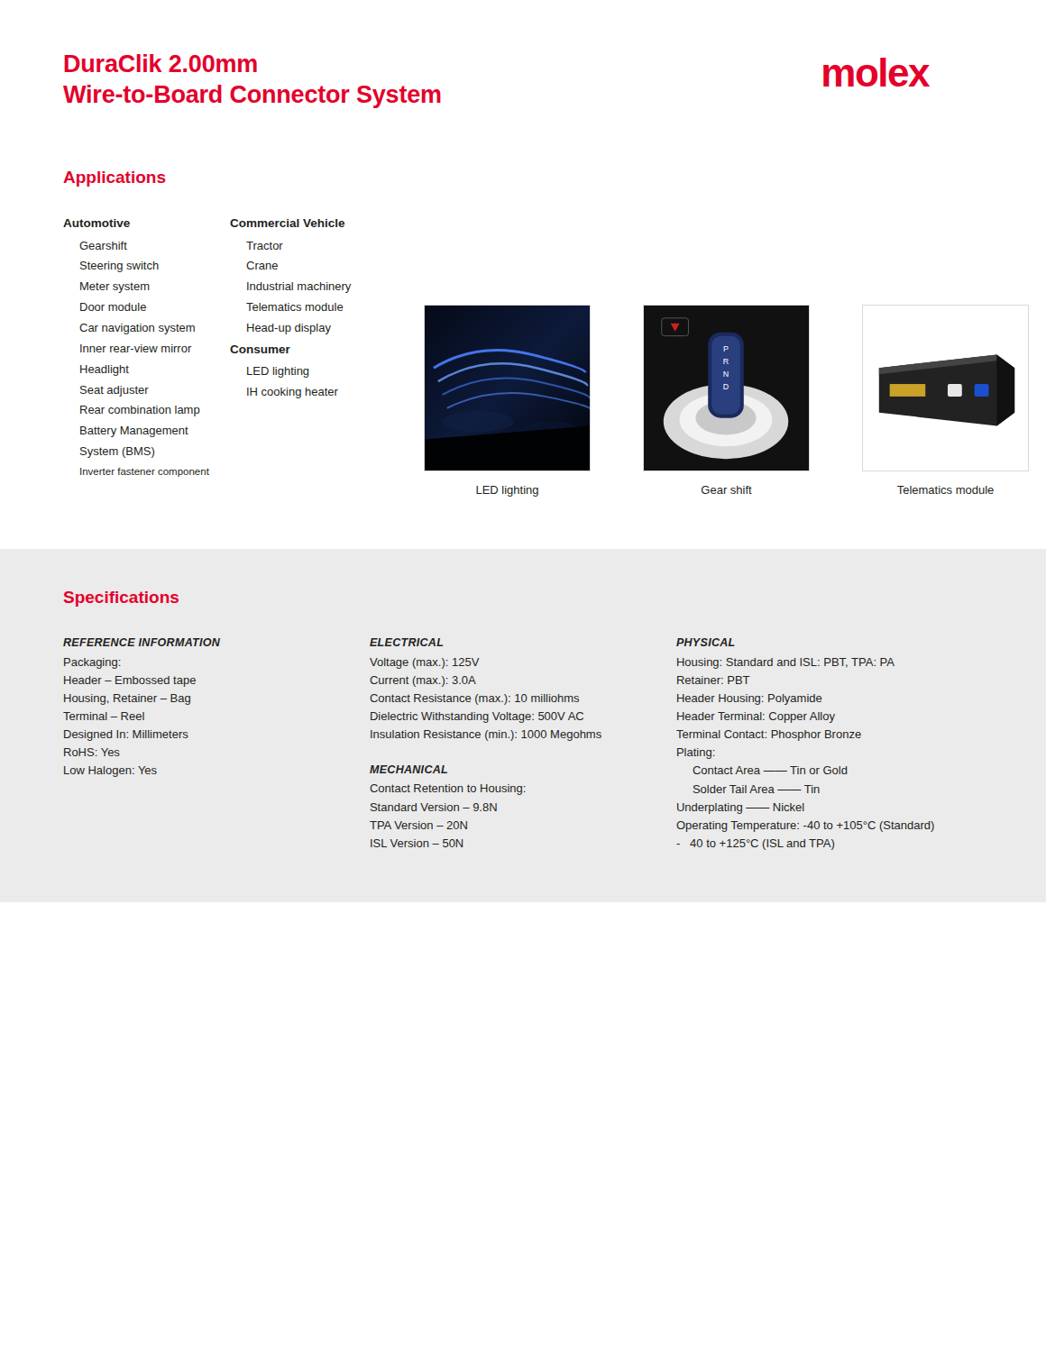DuraClik 2.00mm
Wire-to-Board Connector System
molex
Applications
Automotive
Gearshift
Steering switch
Meter system
Door module
Car navigation system
Inner rear-view mirror
Headlight
Seat adjuster
Rear combination lamp
Battery Management
System (BMS)
Inverter fastener component
Commercial Vehicle
Tractor
Crane
Industrial machinery
Telematics module
Head-up display
Consumer
LED lighting
IH cooking heater
LED lighting
Gear shift
Telematics module
Specifications
REFERENCE INFORMATION
Packaging:
Header – Embossed tape
Housing, Retainer – Bag
Terminal – Reel
Designed In: Millimeters
RoHS: Yes
Low Halogen: Yes
ELECTRICAL
Voltage (max.): 125V
Current (max.): 3.0A
Contact Resistance (max.): 10 milliohms
Dielectric Withstanding Voltage: 500V AC
Insulation Resistance (min.): 1000 Megohms
MECHANICAL
Contact Retention to Housing:
Standard Version – 9.8N
TPA Version – 20N
ISL Version – 50N
PHYSICAL
Housing: Standard and ISL: PBT, TPA: PA
Retainer: PBT
Header Housing: Polyamide
Header Terminal: Copper Alloy
Terminal Contact: Phosphor Bronze
Plating:
Contact Area —— Tin or Gold
Solder Tail Area —— Tin
Underplating —— Nickel
Operating Temperature: -40 to +105°C (Standard)
- 40 to +125°C (ISL and TPA)